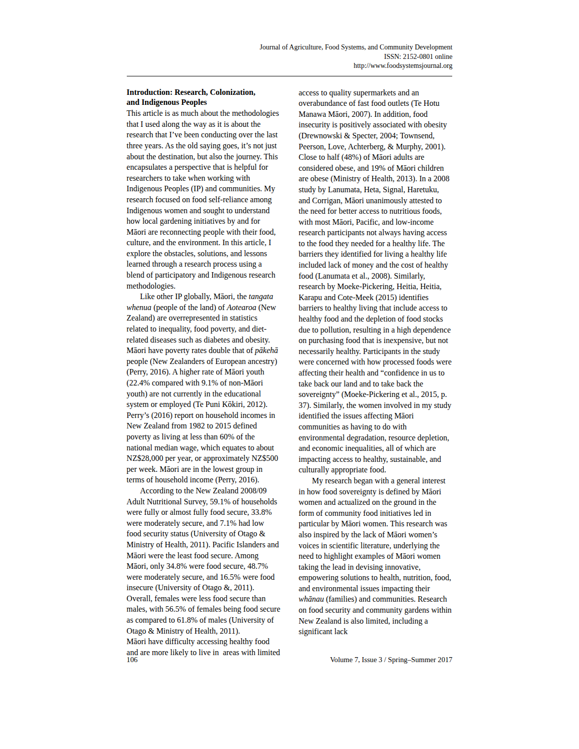Journal of Agriculture, Food Systems, and Community Development
ISSN: 2152-0801 online
http://www.foodsystemsjournal.org
Introduction: Research, Colonization,
and Indigenous Peoples
This article is as much about the methodologies that I used along the way as it is about the research that I’ve been conducting over the last three years. As the old saying goes, it’s not just about the destination, but also the journey. This encapsulates a perspective that is helpful for researchers to take when working with Indigenous Peoples (IP) and communities. My research focused on food self-reliance among Indigenous women and sought to understand how local gardening initiatives by and for Māori are reconnecting people with their food, culture, and the environment. In this article, I explore the obstacles, solutions, and lessons learned through a research process using a blend of participatory and Indigenous research methodologies.
Like other IP globally, Māori, the tangata whenua (people of the land) of Aotearoa (New Zealand) are overrepresented in statistics related to inequality, food poverty, and diet-related diseases such as diabetes and obesity. Māori have poverty rates double that of pākehā people (New Zealanders of European ancestry) (Perry, 2016). A higher rate of Māori youth (22.4% compared with 9.1% of non-Māori youth) are not currently in the educational system or employed (Te Puni Kōkiri, 2012). Perry’s (2016) report on household incomes in New Zealand from 1982 to 2015 defined poverty as living at less than 60% of the national median wage, which equates to about NZ$28,000 per year, or approximately NZ$500 per week. Māori are in the lowest group in terms of household income (Perry, 2016).
According to the New Zealand 2008/09 Adult Nutritional Survey, 59.1% of households were fully or almost fully food secure, 33.8% were moderately secure, and 7.1% had low food security status (University of Otago & Ministry of Health, 2011). Pacific Islanders and Māori were the least food secure. Among Māori, only 34.8% were food secure, 48.7% were moderately secure, and 16.5% were food insecure (University of Otago &, 2011). Overall, females were less food secure than males, with 56.5% of females being food secure as compared to 61.8% of males (University of Otago & Ministry of Health, 2011).
Māori have difficulty accessing healthy food and are more likely to live in areas with limited access to quality supermarkets and an overabundance of fast food outlets (Te Hotu Manawa Māori, 2007). In addition, food insecurity is positively associated with obesity (Drewnowski & Specter, 2004; Townsend, Peerson, Love, Achterberg, & Murphy, 2001). Close to half (48%) of Māori adults are considered obese, and 19% of Māori children are obese (Ministry of Health, 2013). In a 2008 study by Lanumata, Heta, Signal, Haretuku, and Corrigan, Māori unanimously attested to the need for better access to nutritious foods, with most Māori, Pacific, and low-income research participants not always having access to the food they needed for a healthy life. The barriers they identified for living a healthy life included lack of money and the cost of healthy food (Lanumata et al., 2008). Similarly, research by Moeke-Pickering, Heitia, Heitia, Karapu and Cote-Meek (2015) identifies barriers to healthy living that include access to healthy food and the depletion of food stocks due to pollution, resulting in a high dependence on purchasing food that is inexpensive, but not necessarily healthy. Participants in the study were concerned with how processed foods were affecting their health and “confidence in us to take back our land and to take back the sovereignty” (Moeke-Pickering et al., 2015, p. 37). Similarly, the women involved in my study identified the issues affecting Māori communities as having to do with environmental degradation, resource depletion, and economic inequalities, all of which are impacting access to healthy, sustainable, and culturally appropriate food.
My research began with a general interest in how food sovereignty is defined by Māori women and actualized on the ground in the form of community food initiatives led in particular by Māori women. This research was also inspired by the lack of Māori women’s voices in scientific literature, underlying the need to highlight examples of Māori women taking the lead in devising innovative, empowering solutions to health, nutrition, food, and environmental issues impacting their whānau (families) and communities. Research on food security and community gardens within New Zealand is also limited, including a significant lack
106 Volume 7, Issue 3 / Spring–Summer 2017